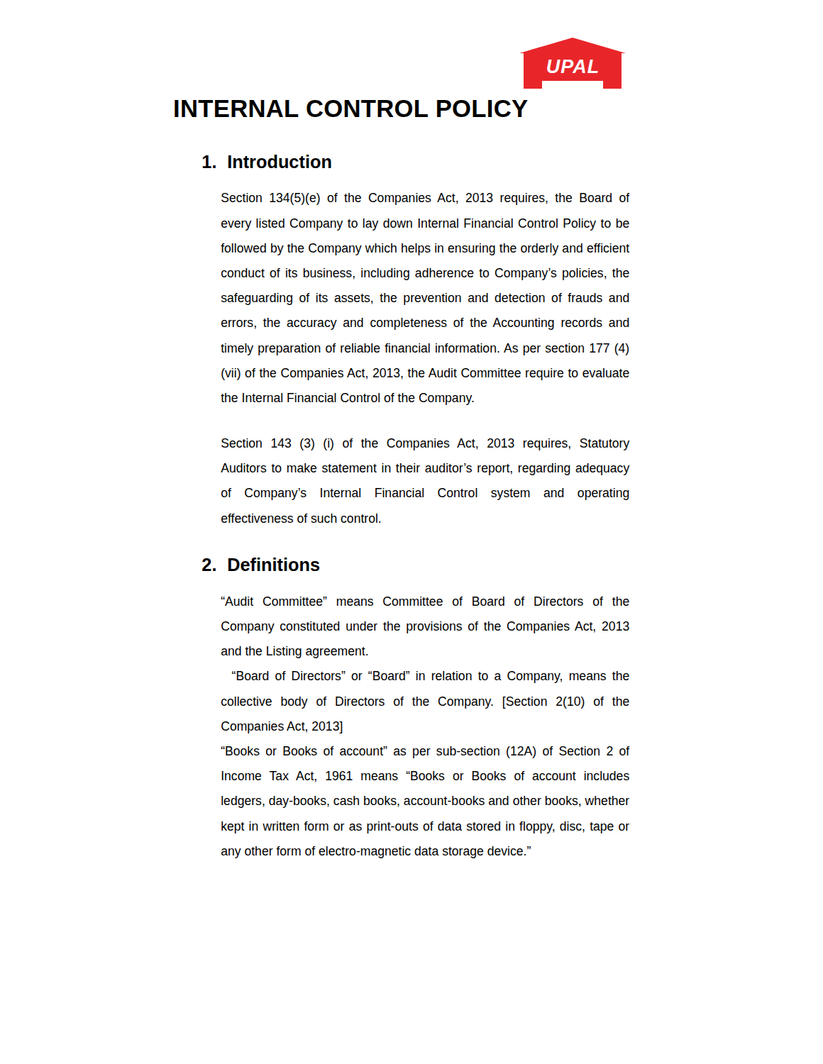UPAL
INTERNAL CONTROL POLICY
1. Introduction
Section 134(5)(e) of the Companies Act, 2013 requires, the Board of every listed Company to lay down Internal Financial Control Policy to be followed by the Company which helps in ensuring the orderly and efficient conduct of its business, including adherence to Company’s policies, the safeguarding of its assets, the prevention and detection of frauds and errors, the accuracy and completeness of the Accounting records and timely preparation of reliable financial information. As per section 177 (4) (vii) of the Companies Act, 2013, the Audit Committee require to evaluate the Internal Financial Control of the Company.
Section 143 (3) (i) of the Companies Act, 2013 requires, Statutory Auditors to make statement in their auditor’s report, regarding adequacy of Company’s Internal Financial Control system and operating effectiveness of such control.
2. Definitions
“Audit Committee” means Committee of Board of Directors of the Company constituted under the provisions of the Companies Act, 2013 and the Listing agreement.
“Board of Directors” or “Board” in relation to a Company, means the collective body of Directors of the Company. [Section 2(10) of the Companies Act, 2013]
“Books or Books of account” as per sub-section (12A) of Section 2 of Income Tax Act, 1961 means “Books or Books of account includes ledgers, day-books, cash books, account-books and other books, whether kept in written form or as print-outs of data stored in floppy, disc, tape or any other form of electro-magnetic data storage device.”